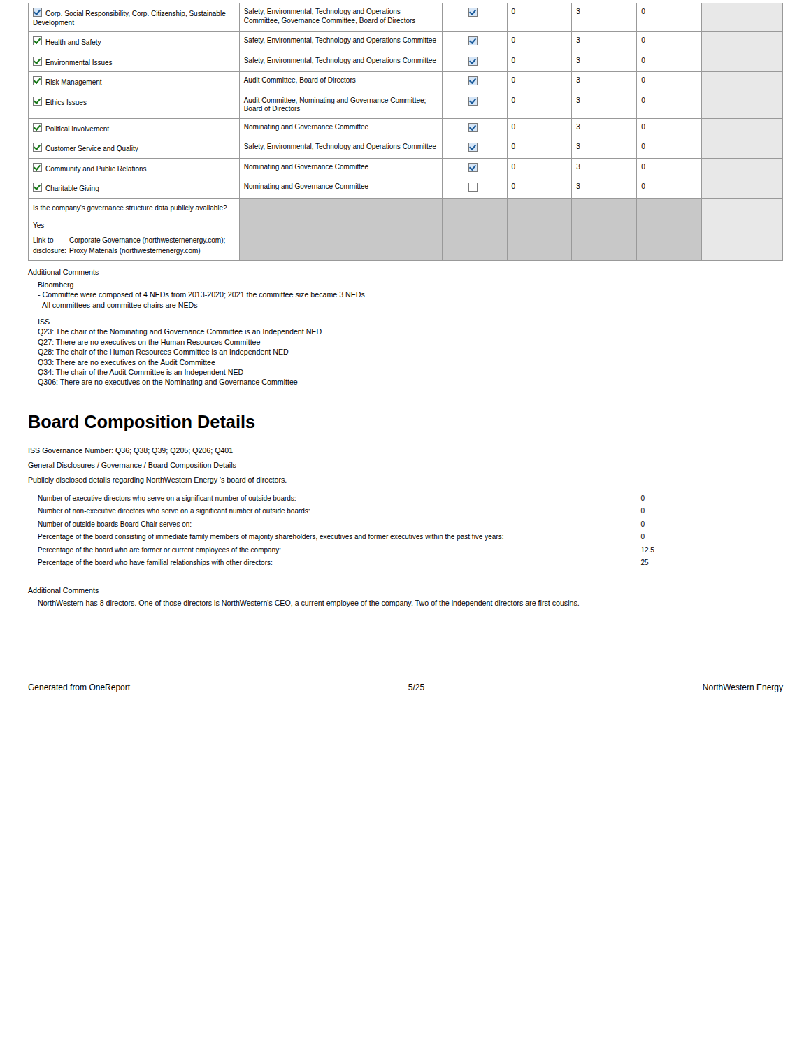| Corp. Social Responsibility, Corp. Citizenship, Sustainable Development | Safety, Environmental, Technology and Operations Committee, Governance Committee, Board of Directors | | 0 | 3 | 0 | |
| Health and Safety | Safety, Environmental, Technology and Operations Committee | | 0 | 3 | 0 | |
| Environmental Issues | Safety, Environmental, Technology and Operations Committee | | 0 | 3 | 0 | |
| Risk Management | Audit Committee, Board of Directors | | 0 | 3 | 0 | |
| Ethics Issues | Audit Committee, Nominating and Governance Committee; Board of Directors | | 0 | 3 | 0 | |
| Political Involvement | Nominating and Governance Committee | | 0 | 3 | 0 | |
| Customer Service and Quality | Safety, Environmental, Technology and Operations Committee | | 0 | 3 | 0 | |
| Community and Public Relations | Nominating and Governance Committee | | 0 | 3 | 0 | |
| Charitable Giving | Nominating and Governance Committee | | 0 | 3 | 0 | |
| Is the company's governance structure data publicly available? Yes Link to disclosure: Corporate Governance (northwesternenergy.com); Proxy Materials (northwesternenergy.com) | | | | | | |
Additional Comments
Bloomberg
- Committee were composed of 4 NEDs from 2013-2020; 2021 the committee size became 3 NEDs
- All committees and committee chairs are NEDs
ISS
Q23: The chair of the Nominating and Governance Committee is an Independent NED
Q27: There are no executives on the Human Resources Committee
Q28: The chair of the Human Resources Committee is an Independent NED
Q33: There are no executives on the Audit Committee
Q34: The chair of the Audit Committee is an Independent NED
Q306: There are no executives on the Nominating and Governance Committee
Board Composition Details
ISS Governance Number: Q36; Q38; Q39; Q205; Q206; Q401
General Disclosures / Governance / Board Composition Details
Publicly disclosed details regarding NorthWestern Energy 's board of directors.
| Number of executive directors who serve on a significant number of outside boards: | 0 |
| Number of non-executive directors who serve on a significant number of outside boards: | 0 |
| Number of outside boards Board Chair serves on: | 0 |
| Percentage of the board consisting of immediate family members of majority shareholders, executives and former executives within the past five years: | 0 |
| Percentage of the board who are former or current employees of the company: | 12.5 |
| Percentage of the board who have familial relationships with other directors: | 25 |
Additional Comments
NorthWestern has 8 directors. One of those directors is NorthWestern's CEO, a current employee of the company. Two of the independent directors are first cousins.
Generated from OneReport
5/25
NorthWestern Energy